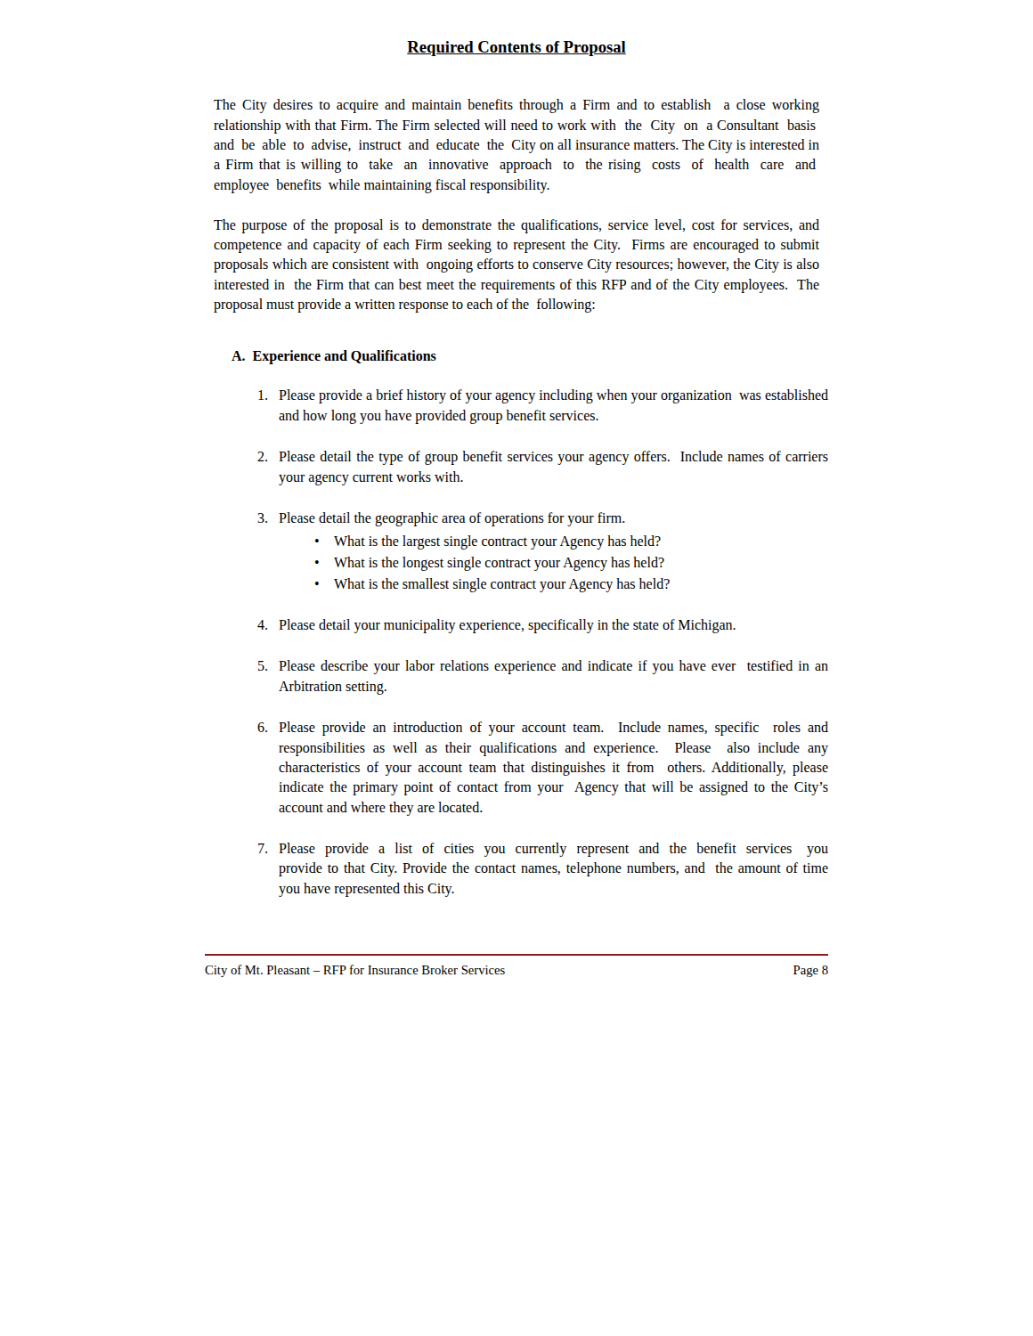Required Contents of Proposal
The City desires to acquire and maintain benefits through a Firm and to establish a close working relationship with that Firm. The Firm selected will need to work with the City on a Consultant basis and be able to advise, instruct and educate the City on all insurance matters. The City is interested in a Firm that is willing to take an innovative approach to the rising costs of health care and employee benefits while maintaining fiscal responsibility.
The purpose of the proposal is to demonstrate the qualifications, service level, cost for services, and competence and capacity of each Firm seeking to represent the City. Firms are encouraged to submit proposals which are consistent with ongoing efforts to conserve City resources; however, the City is also interested in the Firm that can best meet the requirements of this RFP and of the City employees. The proposal must provide a written response to each of the following:
A. Experience and Qualifications
Please provide a brief history of your agency including when your organization was established and how long you have provided group benefit services.
Please detail the type of group benefit services your agency offers. Include names of carriers your agency current works with.
Please detail the geographic area of operations for your firm.
What is the largest single contract your Agency has held?
What is the longest single contract your Agency has held?
What is the smallest single contract your Agency has held?
Please detail your municipality experience, specifically in the state of Michigan.
Please describe your labor relations experience and indicate if you have ever testified in an Arbitration setting.
Please provide an introduction of your account team. Include names, specific roles and responsibilities as well as their qualifications and experience. Please also include any characteristics of your account team that distinguishes it from others. Additionally, please indicate the primary point of contact from your Agency that will be assigned to the City’s account and where they are located.
Please provide a list of cities you currently represent and the benefit services you provide to that City. Provide the contact names, telephone numbers, and the amount of time you have represented this City.
City of Mt. Pleasant – RFP for Insurance Broker Services Page 8